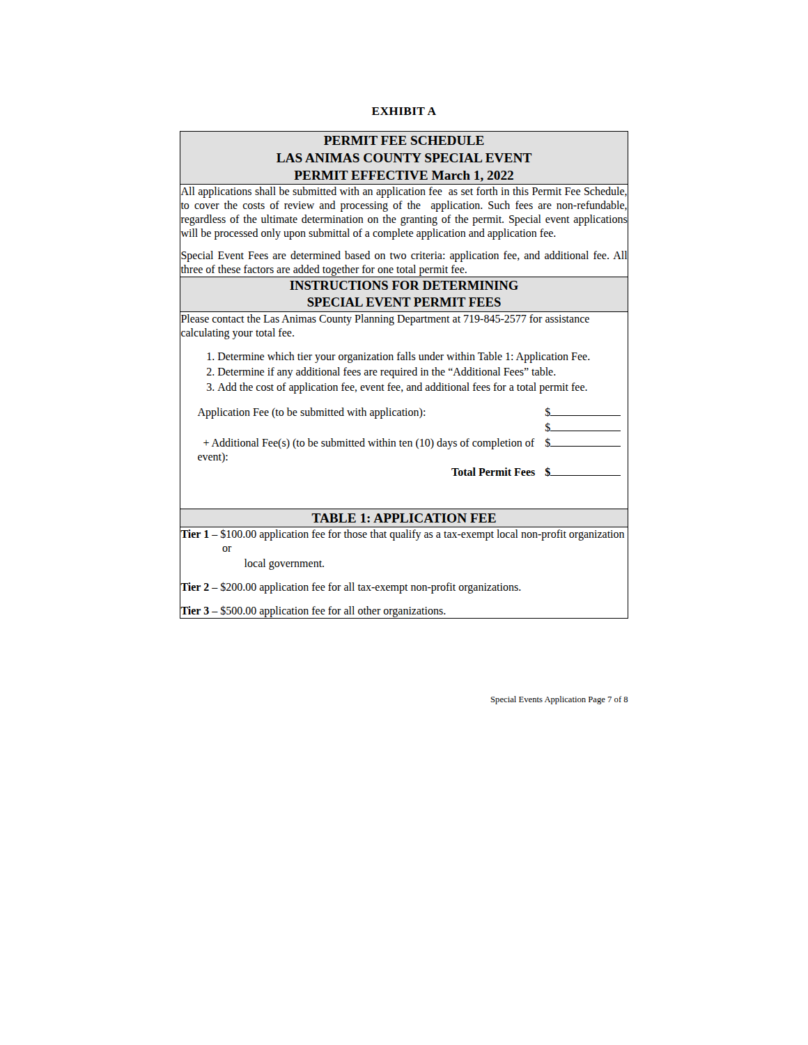EXHIBIT A
| PERMIT FEE SCHEDULE LAS ANIMAS COUNTY SPECIAL EVENT PERMIT EFFECTIVE March 1, 2022 |
| All applications shall be submitted with an application fee as set forth in this Permit Fee Schedule, to cover the costs of review and processing of the application. Such fees are non-refundable, regardless of the ultimate determination on the granting of the permit. Special event applications will be processed only upon submittal of a complete application and application fee. Special Event Fees are determined based on two criteria: application fee, and additional fee. All three of these factors are added together for one total permit fee. |
| INSTRUCTIONS FOR DETERMINING SPECIAL EVENT PERMIT FEES |
| Please contact the Las Animas County Planning Department at 719-845-2577 for assistance calculating your total fee. Determine which tier your organization falls under within Table 1: Application Fee. Determine if any additional fees are required in the “Additional Fees” table. Add the cost of application fee, event fee, and additional fees for a total permit fee. Application Fee (to be submitted with application): $ $ + Additional Fee(s) (to be submitted within ten (10) days of completion of event): $ Total Permit Fees $ |
| TABLE 1: APPLICATION FEE |
| Tier 1 – $100.00 application fee for those that qualify as a tax-exempt local non-profit organization or local government. Tier 2 – $200.00 application fee for all tax-exempt non-profit organizations. Tier 3 – $500.00 application fee for all other organizations. |
Special Events Application Page 7 of 8